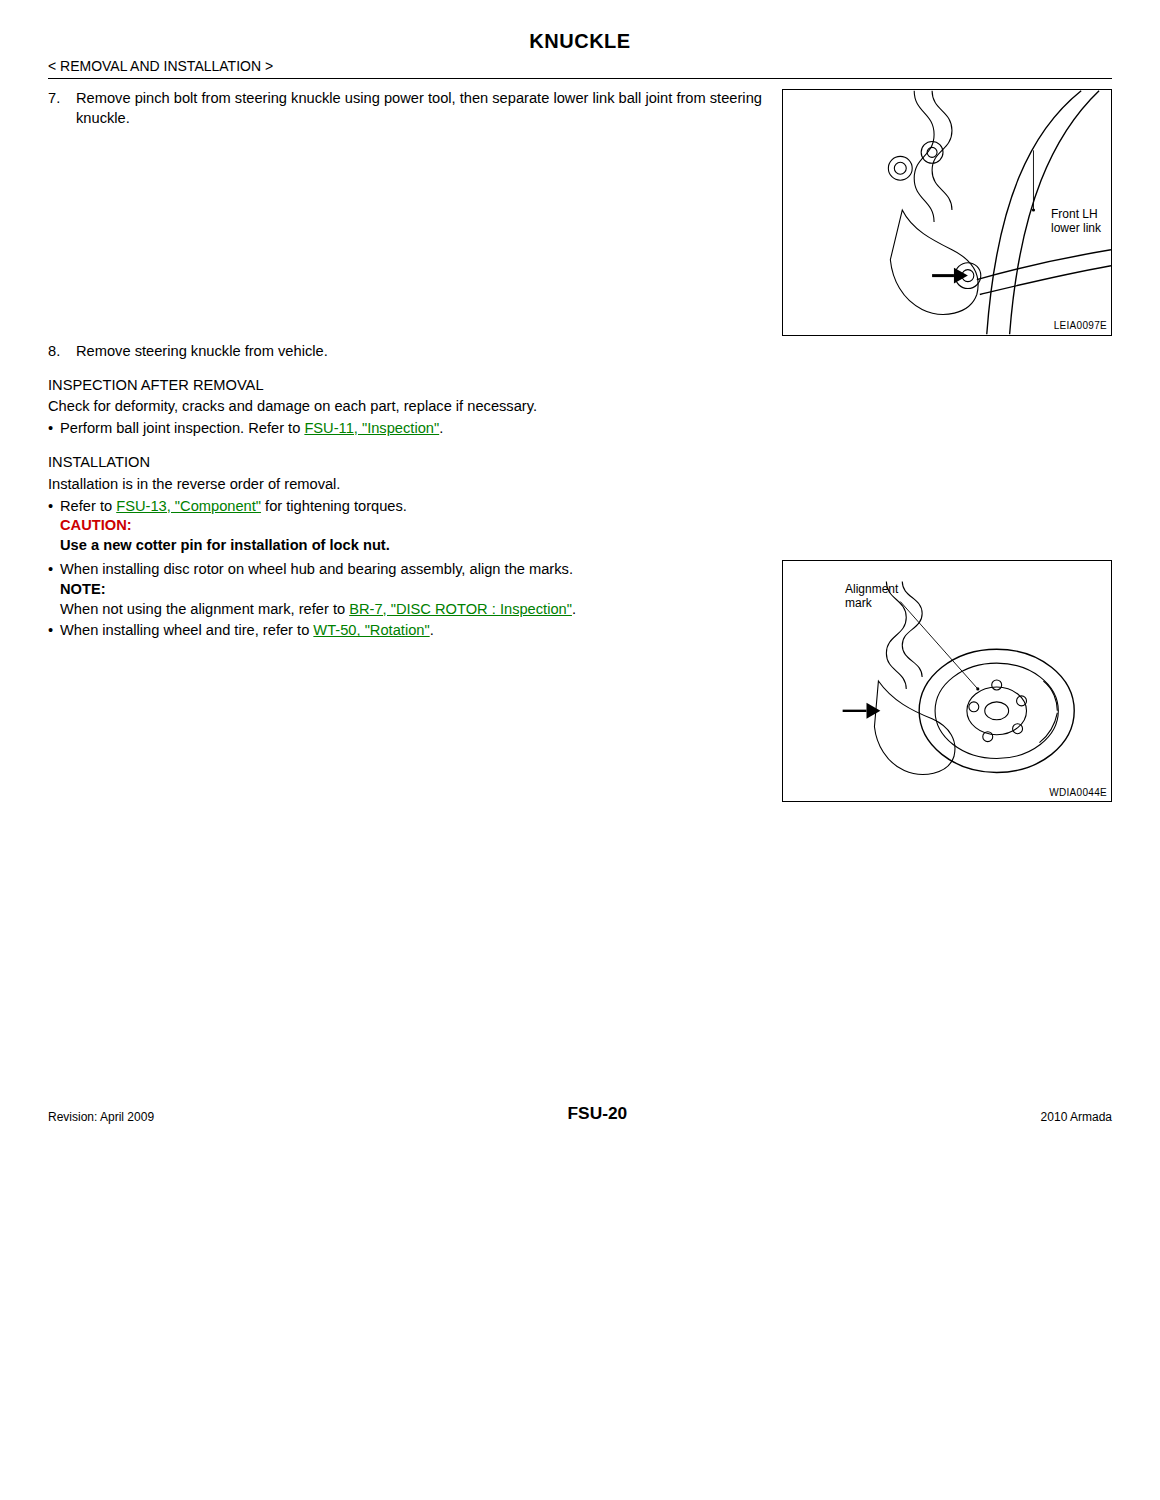KNUCKLE
< REMOVAL AND INSTALLATION >
7.
Remove pinch bolt from steering knuckle using power tool, then separate lower link ball joint from steering knuckle.
Front LH
lower link
LEIA0097E
8.
Remove steering knuckle from vehicle.
INSPECTION AFTER REMOVAL
Check for deformity, cracks and damage on each part, replace if necessary.
Perform ball joint inspection. Refer to FSU-11, "Inspection".
INSTALLATION
Installation is in the reverse order of removal.
Refer to FSU-13, "Component" for tightening torques.
CAUTION:
Use a new cotter pin for installation of lock nut.
When installing disc rotor on wheel hub and bearing assembly, align the marks.
NOTE:
When not using the alignment mark, refer to BR-7, "DISC ROTOR : Inspection".
When installing wheel and tire, refer to WT-50, "Rotation".
Alignment
mark
WDIA0044E
Revision: April 2009
FSU-20
2010 Armada